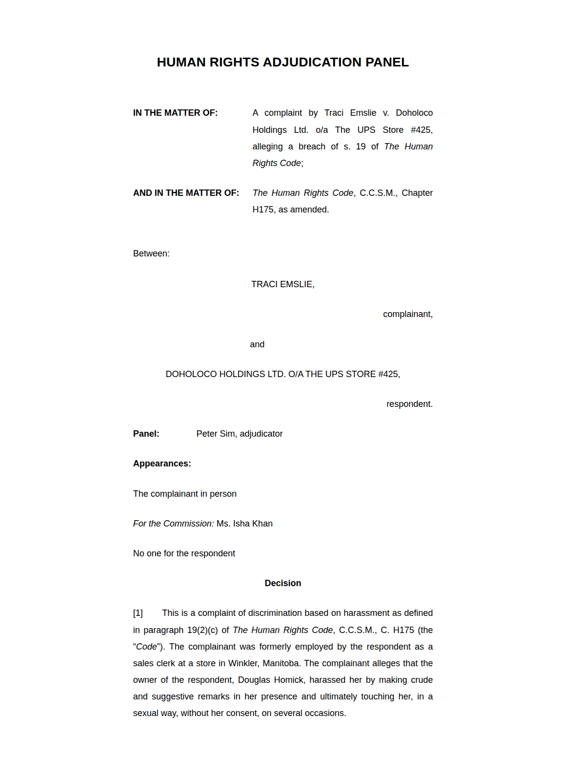HUMAN RIGHTS ADJUDICATION PANEL
| IN THE MATTER OF: | A complaint by Traci Emslie v. Doholoco Holdings Ltd. o/a The UPS Store #425, alleging a breach of s. 19 of The Human Rights Code ; |
| AND IN THE MATTER OF: | The Human Rights Code , C.C.S.M., Chapter H175, as amended. |
Between:
TRACI EMSLIE,
complainant,
and
DOHOLOCO HOLDINGS LTD. O/A THE UPS STORE #425,
respondent.
Panel: Peter Sim, adjudicator
Appearances:
The complainant in person
For the Commission: Ms. Isha Khan
No one for the respondent
Decision
[1] This is a complaint of discrimination based on harassment as defined in paragraph 19(2)(c) of The Human Rights Code, C.C.S.M., C. H175 (the “Code”). The complainant was formerly employed by the respondent as a sales clerk at a store in Winkler, Manitoba. The complainant alleges that the owner of the respondent, Douglas Homick, harassed her by making crude and suggestive remarks in her presence and ultimately touching her, in a sexual way, without her consent, on several occasions.